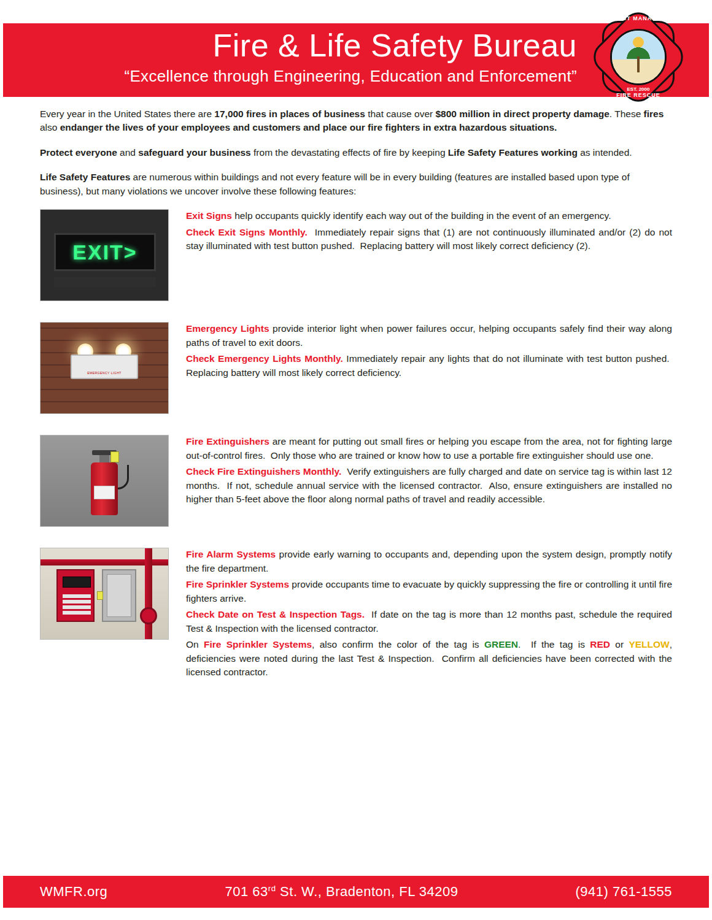Fire & Life Safety Bureau
“Excellence through Engineering, Education and Enforcement”
WEST MANATEE
FIRE RESCUE
EST. 2000
Every year in the United States there are 17,000 fires in places of business that cause over $800 million in direct property damage. These fires also endanger the lives of your employees and customers and place our fire fighters in extra hazardous situations.
Protect everyone and safeguard your business from the devastating effects of fire by keeping Life Safety Features working as intended.
Life Safety Features are numerous within buildings and not every feature will be in every building (features are installed based upon type of business), but many violations we uncover involve these following features:
EXIT>
Exit Signs help occupants quickly identify each way out of the building in the event of an emergency.
Check Exit Signs Monthly. Immediately repair signs that (1) are not continuously illuminated and/or (2) do not stay illuminated with test button pushed. Replacing battery will most likely correct deficiency (2).
Emergency Lights provide interior light when power failures occur, helping occupants safely find their way along paths of travel to exit doors.
Check Emergency Lights Monthly. Immediately repair any lights that do not illuminate with test button pushed. Replacing battery will most likely correct deficiency.
Fire Extinguishers are meant for putting out small fires or helping you escape from the area, not for fighting large out-of-control fires. Only those who are trained or know how to use a portable fire extinguisher should use one.
Check Fire Extinguishers Monthly. Verify extinguishers are fully charged and date on service tag is within last 12 months. If not, schedule annual service with the licensed contractor. Also, ensure extinguishers are installed no higher than 5-feet above the floor along normal paths of travel and readily accessible.
Fire Alarm Systems provide early warning to occupants and, depending upon the system design, promptly notify the fire department.
Fire Sprinkler Systems provide occupants time to evacuate by quickly suppressing the fire or controlling it until fire fighters arrive.
Check Date on Test & Inspection Tags. If date on the tag is more than 12 months past, schedule the required Test & Inspection with the licensed contractor.
On Fire Sprinkler Systems, also confirm the color of the tag is GREEN. If the tag is RED or YELLOW, deficiencies were noted during the last Test & Inspection. Confirm all deficiencies have been corrected with the licensed contractor.
WMFR.org
701 63rd St. W., Bradenton, FL 34209
(941) 761-1555